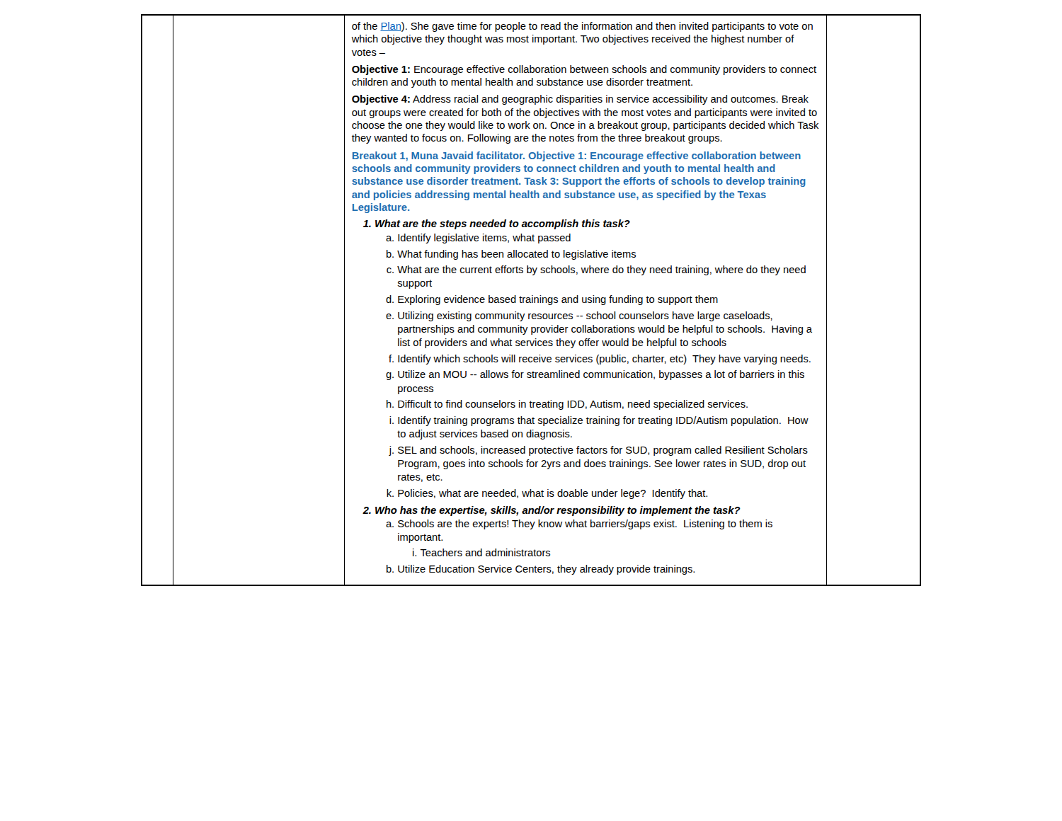| | | of the Plan ). She gave time for people to read the information and then invited participants to vote on which objective they thought was most important. Two objectives received the highest number of votes – Objective 1: Encourage effective collaboration between schools and community providers to connect children and youth to mental health and substance use disorder treatment. Objective 4: Address racial and geographic disparities in service accessibility and outcomes. Break out groups were created for both of the objectives with the most votes and participants were invited to choose the one they would like to work on. Once in a breakout group, participants decided which Task they wanted to focus on. Following are the notes from the three breakout groups. Breakout 1, Muna Javaid facilitator. Objective 1: Encourage effective collaboration between schools and community providers to connect children and youth to mental health and substance use disorder treatment. Task 3: Support the efforts of schools to develop training and policies addressing mental health and substance use, as specified by the Texas Legislature. What are the steps needed to accomplish this task? Identify legislative items, what passed What funding has been allocated to legislative items What are the current efforts by schools, where do they need training, where do they need support Exploring evidence based trainings and using funding to support them Utilizing existing community resources -- school counselors have large caseloads, partnerships and community provider collaborations would be helpful to schools. Having a list of providers and what services they offer would be helpful to schools Identify which schools will receive services (public, charter, etc) They have varying needs. Utilize an MOU -- allows for streamlined communication, bypasses a lot of barriers in this process Difficult to find counselors in treating IDD, Autism, need specialized services. Identify training programs that specialize training for treating IDD/Autism population. How to adjust services based on diagnosis. SEL and schools, increased protective factors for SUD, program called Resilient Scholars Program, goes into schools for 2yrs and does trainings. See lower rates in SUD, drop out rates, etc. Policies, what are needed, what is doable under lege? Identify that. Who has the expertise, skills, and/or responsibility to implement the task? Schools are the experts! They know what barriers/gaps exist. Listening to them is important. Teachers and administrators Utilize Education Service Centers, they already provide trainings. | |